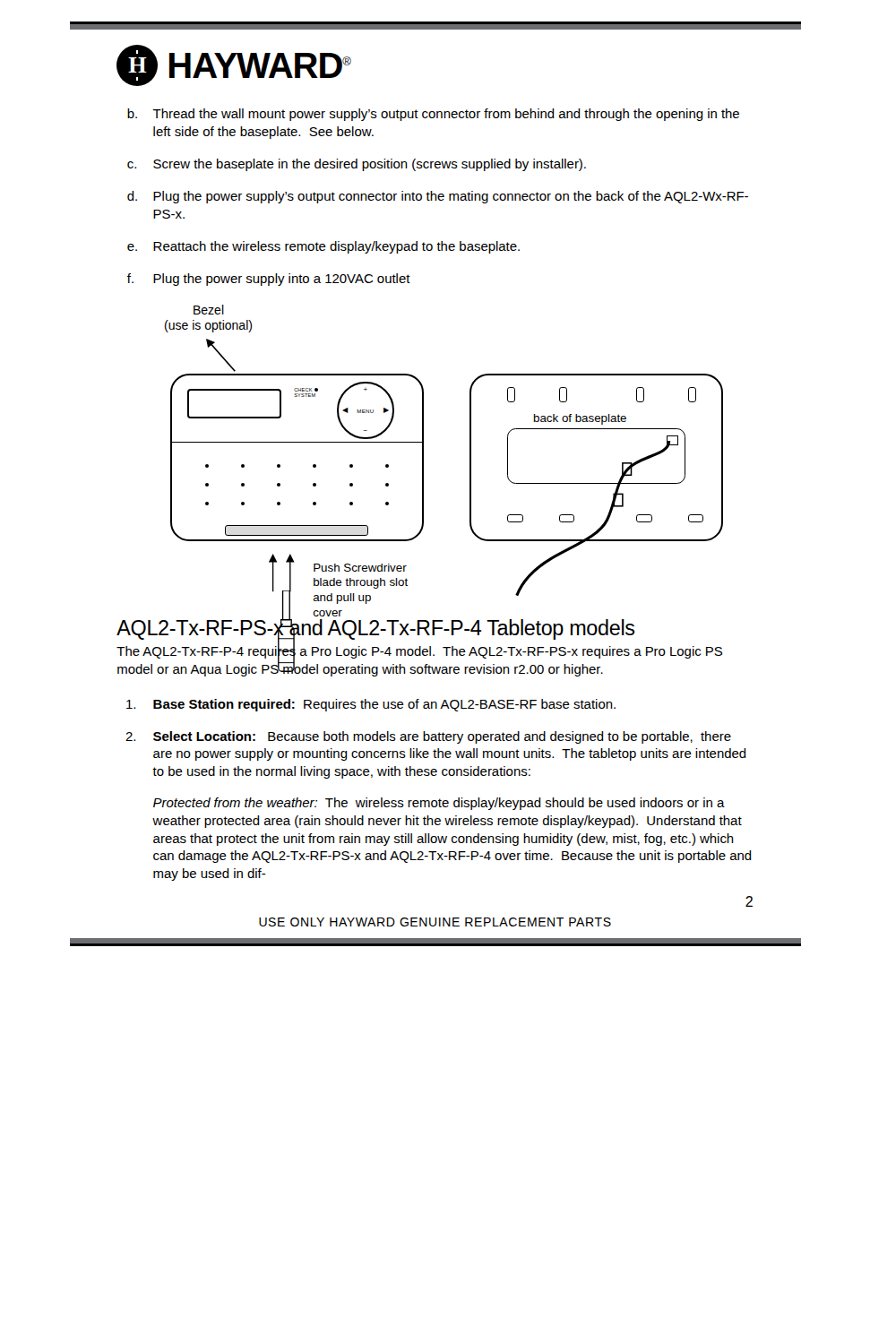H
HAYWARD®
b.
Thread the wall mount power supply’s output connector from behind and through the opening in the left side of the baseplate. See below.
c.
Screw the baseplate in the desired position (screws supplied by installer).
d.
Plug the power supply’s output connector into the mating connector on the back of the AQL2-Wx-RF-PS-x.
e.
Reattach the wireless remote display/keypad to the baseplate.
f.
Plug the power supply into a 120VAC outlet
Bezel
(use is optional)
CHECK
SYSTEM
+
−
◀
▶
MENU
Push Screwdriver
blade through slot
and pull up
cover
back of baseplate
AQL2-Tx-RF-PS-x and AQL2-Tx-RF-P-4 Tabletop models
The AQL2-Tx-RF-P-4 requires a Pro Logic P-4 model. The AQL2-Tx-RF-PS-x requires a Pro Logic PS model or an Aqua Logic PS model operating with software revision r2.00 or higher.
1.
Base Station required: Requires the use of an AQL2-BASE-RF base station.
2.
Select Location: Because both models are battery operated and designed to be portable, there are no power supply or mounting concerns like the wall mount units. The tabletop units are intended to be used in the normal living space, with these considerations:
Protected from the weather: The wireless remote display/keypad should be used indoors or in a weather protected area (rain should never hit the wireless remote display/keypad). Understand that areas that protect the unit from rain may still allow condensing humidity (dew, mist, fog, etc.) which can damage the AQL2-Tx-RF-PS-x and AQL2-Tx-RF-P-4 over time. Because the unit is portable and may be used in dif-
2
USE ONLY HAYWARD GENUINE REPLACEMENT PARTS